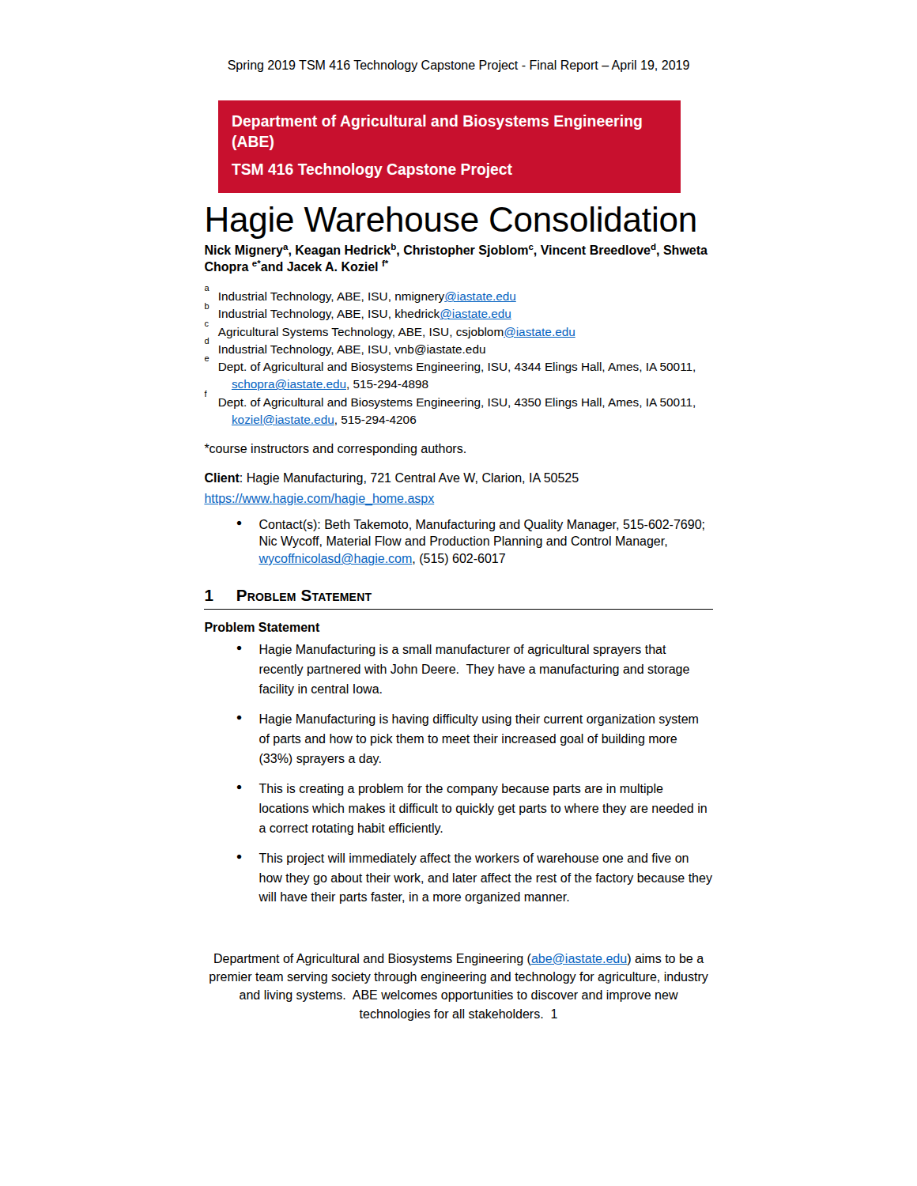Spring 2019 TSM 416 Technology Capstone Project - Final Report – April 19, 2019
Department of Agricultural and Biosystems Engineering (ABE)
TSM 416 Technology Capstone Project
Hagie Warehouse Consolidation
Nick Mignerya, Keagan Hedrickb, Christopher Sjoblomc, Vincent Breedloved, Shweta Chopra e*and Jacek A. Koziel f*
aIndustrial Technology, ABE, ISU, nmignery@iastate.edu
bIndustrial Technology, ABE, ISU, khedrick@iastate.edu
cAgricultural Systems Technology, ABE, ISU, csjoblom@iastate.edu
dIndustrial Technology, ABE, ISU, vnb@iastate.edu
eDept. of Agricultural and Biosystems Engineering, ISU, 4344 Elings Hall, Ames, IA 50011,
schopra@iastate.edu, 515-294-4898
fDept. of Agricultural and Biosystems Engineering, ISU, 4350 Elings Hall, Ames, IA 50011,
koziel@iastate.edu, 515-294-4206
*course instructors and corresponding authors.
Client: Hagie Manufacturing, 721 Central Ave W, Clarion, IA 50525
https://www.hagie.com/hagie_home.aspx
Contact(s): Beth Takemoto, Manufacturing and Quality Manager, 515-602-7690; Nic Wycoff, Material Flow and Production Planning and Control Manager, wycoffnicolasd@hagie.com, (515) 602-6017
1 Problem Statement
Problem Statement
Hagie Manufacturing is a small manufacturer of agricultural sprayers that recently partnered with John Deere. They have a manufacturing and storage facility in central Iowa.
Hagie Manufacturing is having difficulty using their current organization system of parts and how to pick them to meet their increased goal of building more (33%) sprayers a day.
This is creating a problem for the company because parts are in multiple locations which makes it difficult to quickly get parts to where they are needed in a correct rotating habit efficiently.
This project will immediately affect the workers of warehouse one and five on how they go about their work, and later affect the rest of the factory because they will have their parts faster, in a more organized manner.
Department of Agricultural and Biosystems Engineering (abe@iastate.edu) aims to be a premier team serving society through engineering and technology for agriculture, industry and living systems. ABE welcomes opportunities to discover and improve new technologies for all stakeholders. 1